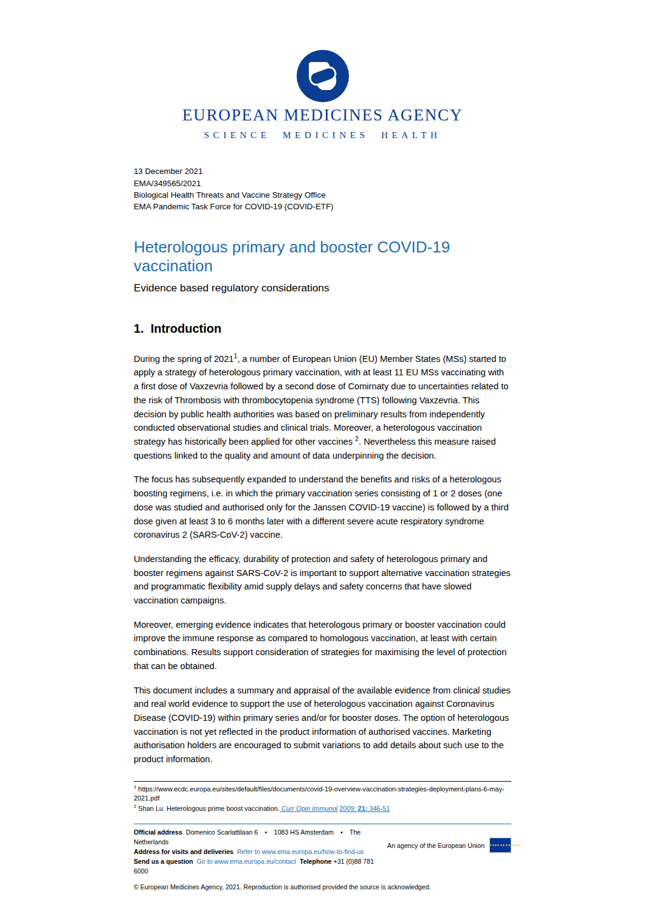EUROPEAN MEDICINES AGENCY
SCIENCE MEDICINES HEALTH
13 December 2021
EMA/349565/2021
Biological Health Threats and Vaccine Strategy Office
EMA Pandemic Task Force for COVID-19 (COVID-ETF)
Heterologous primary and booster COVID-19 vaccination
Evidence based regulatory considerations
1. Introduction
During the spring of 20211, a number of European Union (EU) Member States (MSs) started to apply a strategy of heterologous primary vaccination, with at least 11 EU MSs vaccinating with a first dose of Vaxzevria followed by a second dose of Comirnaty due to uncertainties related to the risk of Thrombosis with thrombocytopenia syndrome (TTS) following Vaxzevria. This decision by public health authorities was based on preliminary results from independently conducted observational studies and clinical trials. Moreover, a heterologous vaccination strategy has historically been applied for other vaccines 2. Nevertheless this measure raised questions linked to the quality and amount of data underpinning the decision.
The focus has subsequently expanded to understand the benefits and risks of a heterologous boosting regimens, i.e. in which the primary vaccination series consisting of 1 or 2 doses (one dose was studied and authorised only for the Janssen COVID-19 vaccine) is followed by a third dose given at least 3 to 6 months later with a different severe acute respiratory syndrome coronavirus 2 (SARS-CoV-2) vaccine.
Understanding the efficacy, durability of protection and safety of heterologous primary and booster regimens against SARS-CoV-2 is important to support alternative vaccination strategies and programmatic flexibility amid supply delays and safety concerns that have slowed vaccination campaigns.
Moreover, emerging evidence indicates that heterologous primary or booster vaccination could improve the immune response as compared to homologous vaccination, at least with certain combinations. Results support consideration of strategies for maximising the level of protection that can be obtained.
This document includes a summary and appraisal of the available evidence from clinical studies and real world evidence to support the use of heterologous vaccination against Coronavirus Disease (COVID-19) within primary series and/or for booster doses. The option of heterologous vaccination is not yet reflected in the product information of authorised vaccines. Marketing authorisation holders are encouraged to submit variations to add details about such use to the product information.
1 https://www.ecdc.europa.eu/sites/default/files/documents/covid-19-overview-vaccination-strategies-deployment-plans-6-may-2021.pdf
2 Shan Lu. Heterologous prime boost vaccination. Curr Opin Immunol 2009; 21: 346-51
Official address Domenico Scarlattilaan 6 • 1083 HS Amsterdam • The Netherlands
Address for visits and deliveries Refer to www.ema.europa.eu/how-to-find-us
Send us a question Go to www.ema.europa.eu/contact Telephone +31 (0)88 781 6000
An agency of the European Union
© European Medicines Agency, 2021. Reproduction is authorised provided the source is acknowledged.